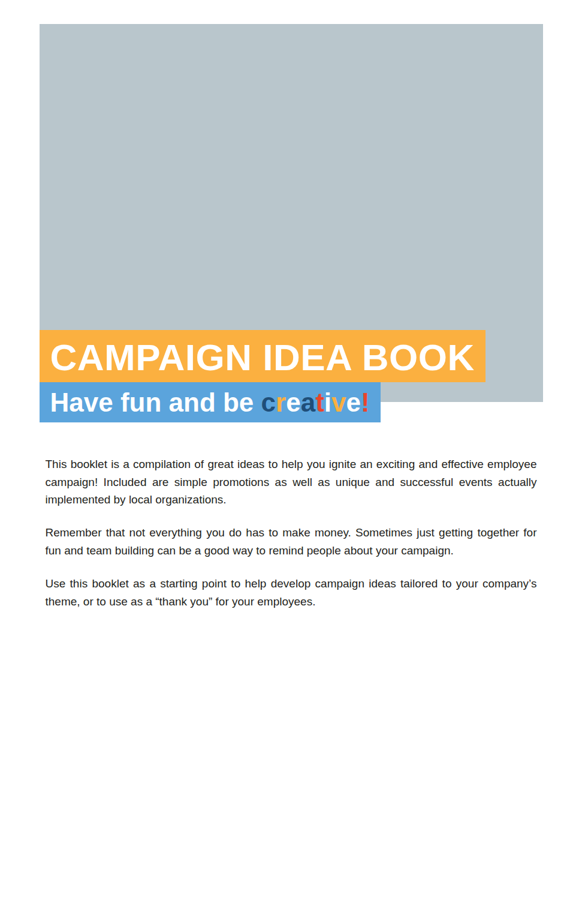Campaign Idea Book
Have fun and be creative!
This booklet is a compilation of great ideas to help you ignite an exciting and effective employee campaign! Included are simple promotions as well as unique and successful events actually implemented by local organizations.
Remember that not everything you do has to make money. Sometimes just getting together for fun and team building can be a good way to remind people about your campaign.
Use this booklet as a starting point to help develop campaign ideas tailored to your company’s theme, or to use as a “thank you” for your employees.